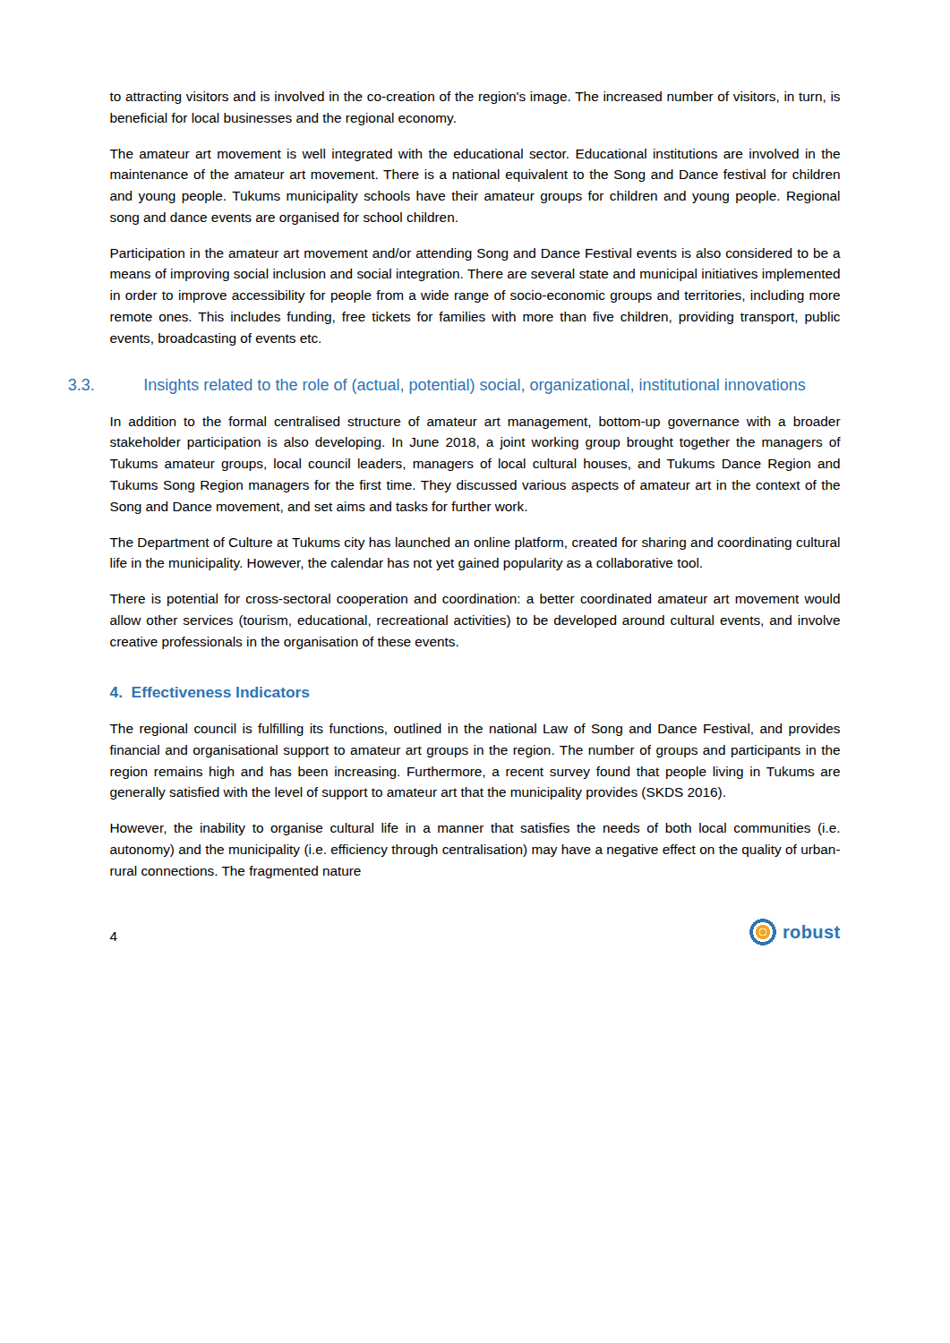to attracting visitors and is involved in the co-creation of the region's image. The increased number of visitors, in turn, is beneficial for local businesses and the regional economy.
The amateur art movement is well integrated with the educational sector. Educational institutions are involved in the maintenance of the amateur art movement. There is a national equivalent to the Song and Dance festival for children and young people. Tukums municipality schools have their amateur groups for children and young people. Regional song and dance events are organised for school children.
Participation in the amateur art movement and/or attending Song and Dance Festival events is also considered to be a means of improving social inclusion and social integration. There are several state and municipal initiatives implemented in order to improve accessibility for people from a wide range of socio-economic groups and territories, including more remote ones. This includes funding, free tickets for families with more than five children, providing transport, public events, broadcasting of events etc.
3.3. Insights related to the role of (actual, potential) social, organizational, institutional innovations
In addition to the formal centralised structure of amateur art management, bottom-up governance with a broader stakeholder participation is also developing. In June 2018, a joint working group brought together the managers of Tukums amateur groups, local council leaders, managers of local cultural houses, and Tukums Dance Region and Tukums Song Region managers for the first time. They discussed various aspects of amateur art in the context of the Song and Dance movement, and set aims and tasks for further work.
The Department of Culture at Tukums city has launched an online platform, created for sharing and coordinating cultural life in the municipality. However, the calendar has not yet gained popularity as a collaborative tool.
There is potential for cross-sectoral cooperation and coordination: a better coordinated amateur art movement would allow other services (tourism, educational, recreational activities) to be developed around cultural events, and involve creative professionals in the organisation of these events.
4. Effectiveness Indicators
The regional council is fulfilling its functions, outlined in the national Law of Song and Dance Festival, and provides financial and organisational support to amateur art groups in the region. The number of groups and participants in the region remains high and has been increasing. Furthermore, a recent survey found that people living in Tukums are generally satisfied with the level of support to amateur art that the municipality provides (SKDS 2016).
However, the inability to organise cultural life in a manner that satisfies the needs of both local communities (i.e. autonomy) and the municipality (i.e. efficiency through centralisation) may have a negative effect on the quality of urban-rural connections. The fragmented nature
4
robust